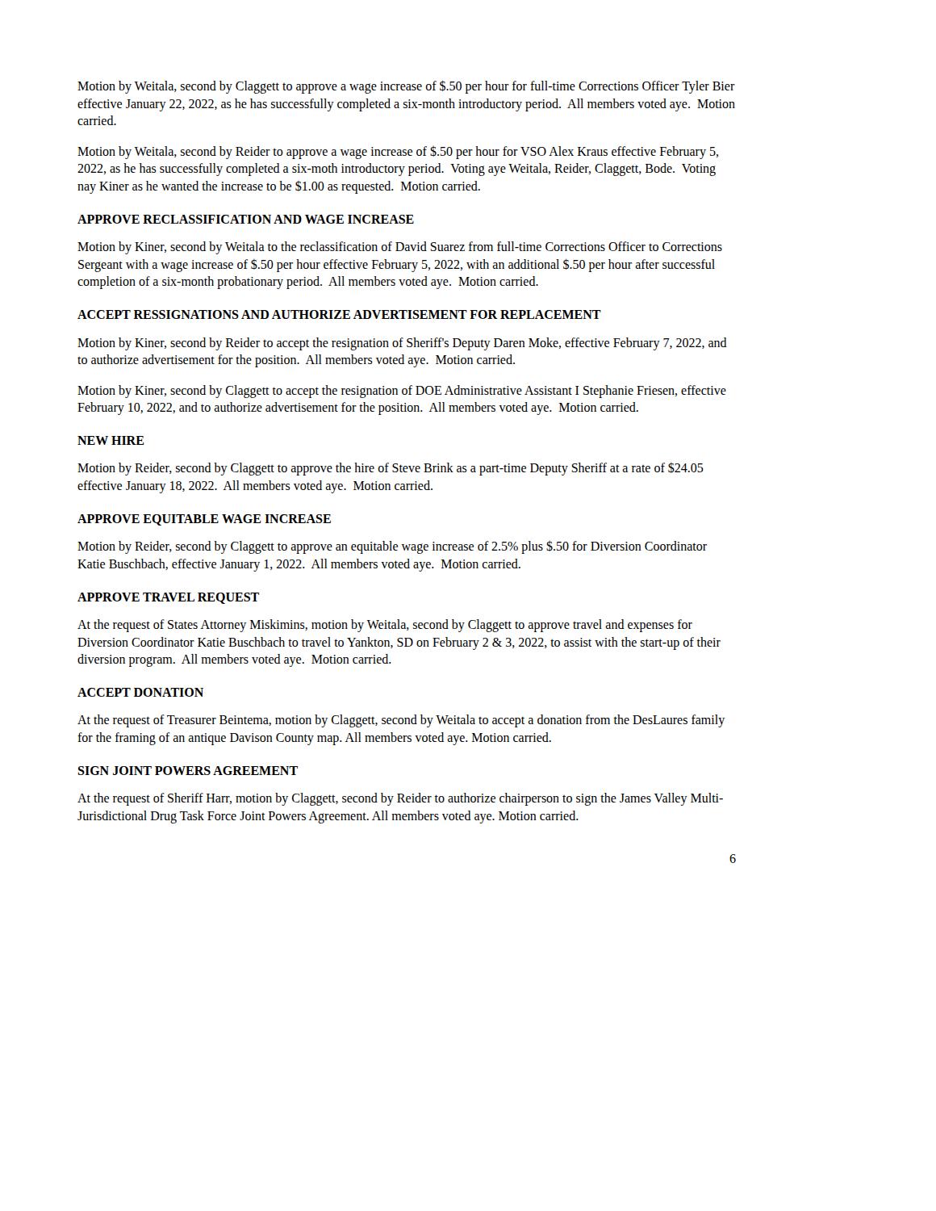Motion by Weitala, second by Claggett to approve a wage increase of $.50 per hour for full-time Corrections Officer Tyler Bier effective January 22, 2022, as he has successfully completed a six-month introductory period. All members voted aye. Motion carried.
Motion by Weitala, second by Reider to approve a wage increase of $.50 per hour for VSO Alex Kraus effective February 5, 2022, as he has successfully completed a six-moth introductory period. Voting aye Weitala, Reider, Claggett, Bode. Voting nay Kiner as he wanted the increase to be $1.00 as requested. Motion carried.
Approve Reclassification and Wage Increase
Motion by Kiner, second by Weitala to the reclassification of David Suarez from full-time Corrections Officer to Corrections Sergeant with a wage increase of $.50 per hour effective February 5, 2022, with an additional $.50 per hour after successful completion of a six-month probationary period. All members voted aye. Motion carried.
Accept Ressignations and Authorize Advertisement for Replacement
Motion by Kiner, second by Reider to accept the resignation of Sheriff's Deputy Daren Moke, effective February 7, 2022, and to authorize advertisement for the position. All members voted aye. Motion carried.
Motion by Kiner, second by Claggett to accept the resignation of DOE Administrative Assistant I Stephanie Friesen, effective February 10, 2022, and to authorize advertisement for the position. All members voted aye. Motion carried.
New Hire
Motion by Reider, second by Claggett to approve the hire of Steve Brink as a part-time Deputy Sheriff at a rate of $24.05 effective January 18, 2022. All members voted aye. Motion carried.
Approve Equitable Wage Increase
Motion by Reider, second by Claggett to approve an equitable wage increase of 2.5% plus $.50 for Diversion Coordinator Katie Buschbach, effective January 1, 2022. All members voted aye. Motion carried.
Approve Travel Request
At the request of States Attorney Miskimins, motion by Weitala, second by Claggett to approve travel and expenses for Diversion Coordinator Katie Buschbach to travel to Yankton, SD on February 2 & 3, 2022, to assist with the start-up of their diversion program. All members voted aye. Motion carried.
Accept Donation
At the request of Treasurer Beintema, motion by Claggett, second by Weitala to accept a donation from the DesLaures family for the framing of an antique Davison County map. All members voted aye. Motion carried.
Sign Joint Powers Agreement
At the request of Sheriff Harr, motion by Claggett, second by Reider to authorize chairperson to sign the James Valley Multi-Jurisdictional Drug Task Force Joint Powers Agreement. All members voted aye. Motion carried.
6